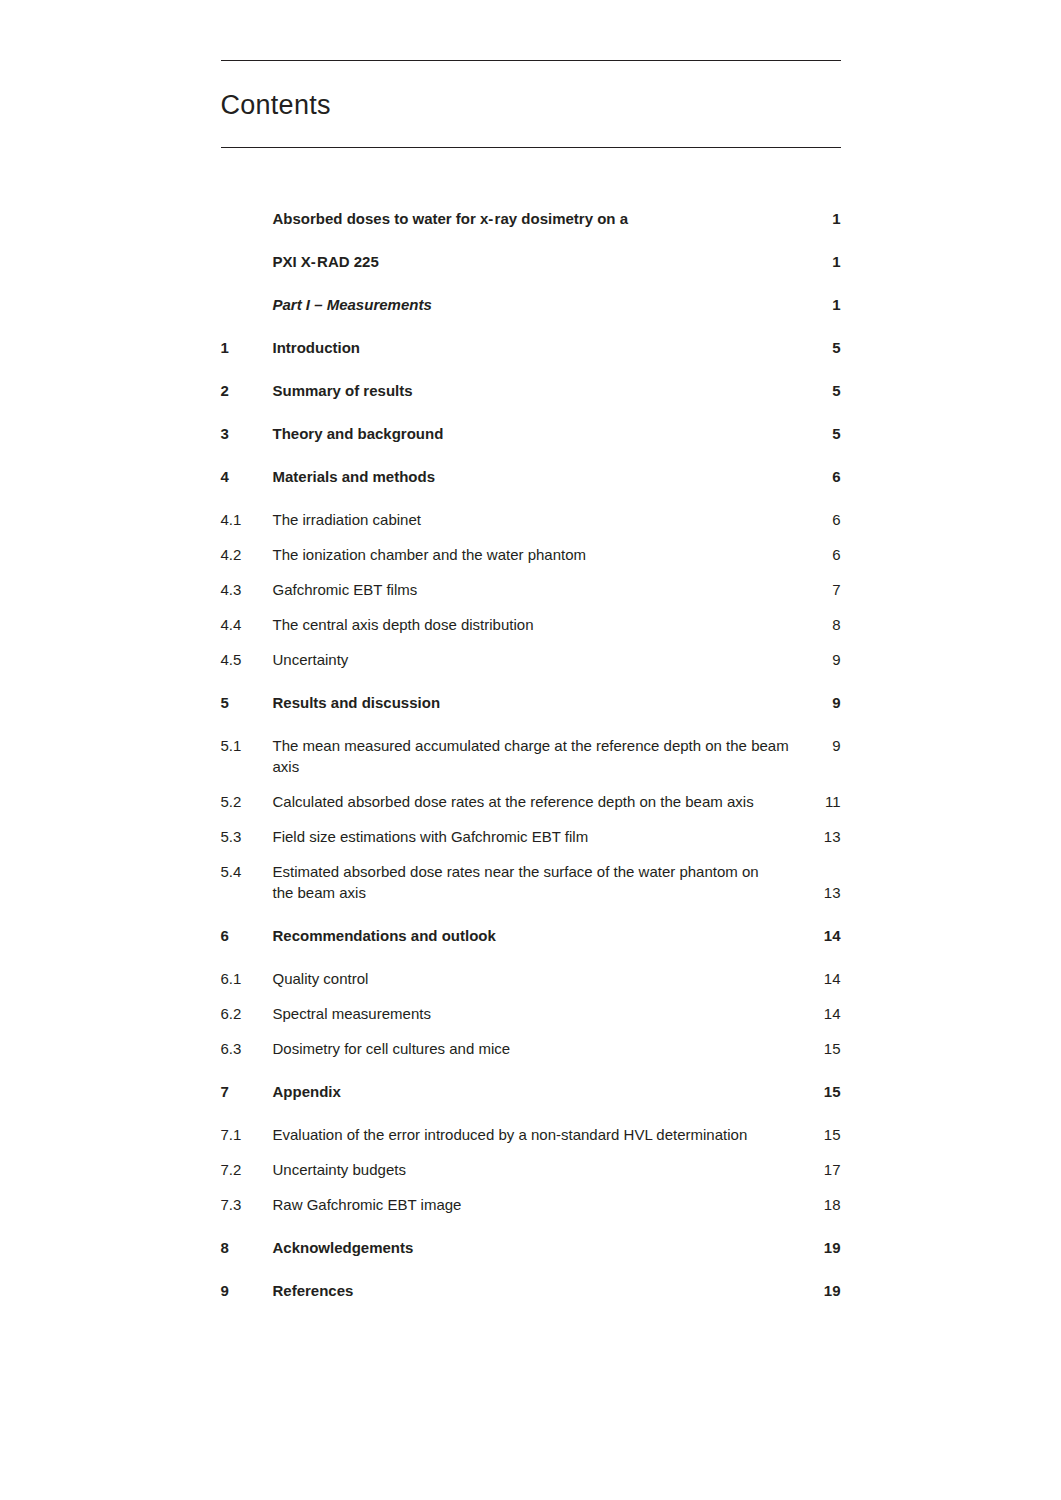Contents
| | Absorbed doses to water for x- ray dosimetry on a | 1 |
| | PXI X- RAD 225 | 1 |
| | Part I – Measurements | 1 |
| 1 | Introduction | 5 |
| 2 | Summary of results | 5 |
| 3 | Theory and background | 5 |
| 4 | Materials and methods | 6 |
| 4.1 | The irradiation cabinet | 6 |
| 4.2 | The ionization chamber and the water phantom | 6 |
| 4.3 | Gafchromic EBT films | 7 |
| 4.4 | The central axis depth dose distribution | 8 |
| 4.5 | Uncertainty | 9 |
| 5 | Results and discussion | 9 |
| 5.1 | The mean measured accumulated charge at the reference depth on the beam axis | 9 |
| 5.2 | Calculated absorbed dose rates at the reference depth on the beam axis | 11 |
| 5.3 | Field size estimations with Gafchromic EBT film | 13 |
| 5.4 | Estimated absorbed dose rates near the surface of the water phantom on the beam axis | 13 |
| 6 | Recommendations and outlook | 14 |
| 6.1 | Quality control | 14 |
| 6.2 | Spectral measurements | 14 |
| 6.3 | Dosimetry for cell cultures and mice | 15 |
| 7 | Appendix | 15 |
| 7.1 | Evaluation of the error introduced by a non-standard HVL determination | 15 |
| 7.2 | Uncertainty budgets | 17 |
| 7.3 | Raw Gafchromic EBT image | 18 |
| 8 | Acknowledgements | 19 |
| 9 | References | 19 |